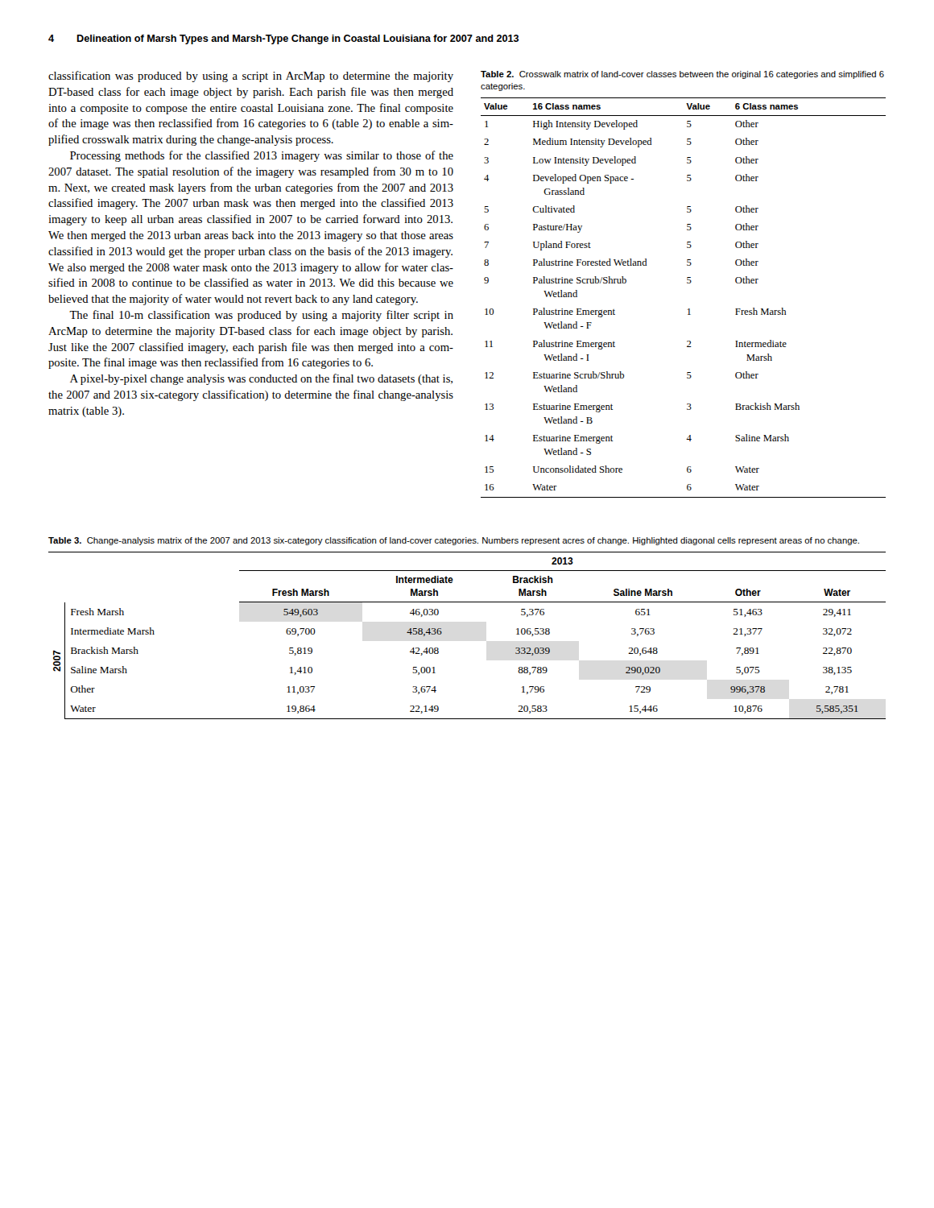4 Delineation of Marsh Types and Marsh-Type Change in Coastal Louisiana for 2007 and 2013
classification was produced by using a script in ArcMap to determine the majority DT-based class for each image object by parish. Each parish file was then merged into a composite to compose the entire coastal Louisiana zone. The final composite of the image was then reclassified from 16 categories to 6 (table 2) to enable a simplified crosswalk matrix during the change-analysis process.
Processing methods for the classified 2013 imagery was similar to those of the 2007 dataset. The spatial resolution of the imagery was resampled from 30 m to 10 m. Next, we created mask layers from the urban categories from the 2007 and 2013 classified imagery. The 2007 urban mask was then merged into the classified 2013 imagery to keep all urban areas classified in 2007 to be carried forward into 2013. We then merged the 2013 urban areas back into the 2013 imagery so that those areas classified in 2013 would get the proper urban class on the basis of the 2013 imagery. We also merged the 2008 water mask onto the 2013 imagery to allow for water classified in 2008 to continue to be classified as water in 2013. We did this because we believed that the majority of water would not revert back to any land category.
The final 10-m classification was produced by using a majority filter script in ArcMap to determine the majority DT-based class for each image object by parish. Just like the 2007 classified imagery, each parish file was then merged into a composite. The final image was then reclassified from 16 categories to 6.
A pixel-by-pixel change analysis was conducted on the final two datasets (that is, the 2007 and 2013 six-category classification) to determine the final change-analysis matrix (table 3).
Table 2. Crosswalk matrix of land-cover classes between the original 16 categories and simplified 6 categories.
| Value | 16 Class names | Value | 6 Class names |
| --- | --- | --- | --- |
| 1 | High Intensity Developed | 5 | Other |
| 2 | Medium Intensity Developed | 5 | Other |
| 3 | Low Intensity Developed | 5 | Other |
| 4 | Developed Open Space - Grassland | 5 | Other |
| 5 | Cultivated | 5 | Other |
| 6 | Pasture/Hay | 5 | Other |
| 7 | Upland Forest | 5 | Other |
| 8 | Palustrine Forested Wetland | 5 | Other |
| 9 | Palustrine Scrub/Shrub Wetland | 5 | Other |
| 10 | Palustrine Emergent Wetland - F | 1 | Fresh Marsh |
| 11 | Palustrine Emergent Wetland - I | 2 | Intermediate Marsh |
| 12 | Estuarine Scrub/Shrub Wetland | 5 | Other |
| 13 | Estuarine Emergent Wetland - B | 3 | Brackish Marsh |
| 14 | Estuarine Emergent Wetland - S | 4 | Saline Marsh |
| 15 | Unconsolidated Shore | 6 | Water |
| 16 | Water | 6 | Water |
Table 3. Change-analysis matrix of the 2007 and 2013 six-category classification of land-cover categories. Numbers represent acres of change. Highlighted diagonal cells represent areas of no change.
| | | 2013 |
| --- | --- | --- |
| | | Fresh Marsh | Intermediate Marsh | Brackish Marsh | Saline Marsh | Other | Water |
| 2007 | Fresh Marsh | 549,603 | 46,030 | 5,376 | 651 | 51,463 | 29,411 |
| Intermediate Marsh | 69,700 | 458,436 | 106,538 | 3,763 | 21,377 | 32,072 |
| Brackish Marsh | 5,819 | 42,408 | 332,039 | 20,648 | 7,891 | 22,870 |
| Saline Marsh | 1,410 | 5,001 | 88,789 | 290,020 | 5,075 | 38,135 |
| Other | 11,037 | 3,674 | 1,796 | 729 | 996,378 | 2,781 |
| Water | 19,864 | 22,149 | 20,583 | 15,446 | 10,876 | 5,585,351 |